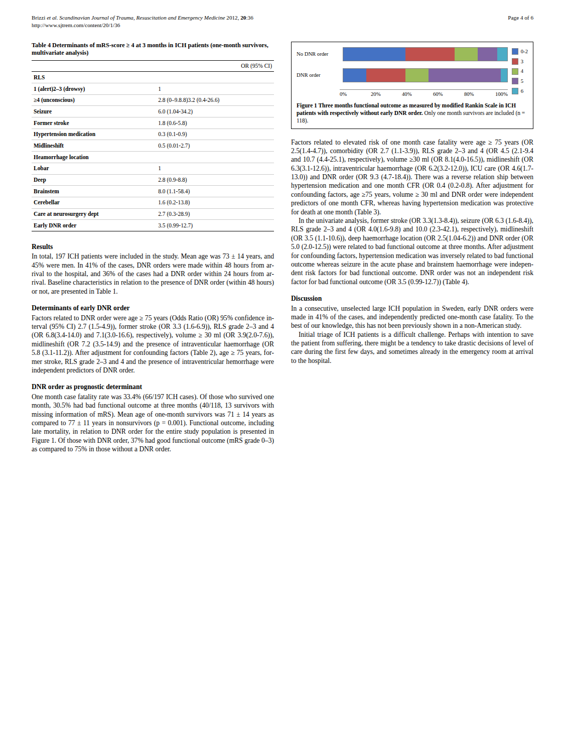Brizzi et al. Scandinavian Journal of Trauma, Resuscitation and Emergency Medicine 2012, 20:36
http://www.sjtrem.com/content/20/1/36
Page 4 of 6
Table 4 Determinants of mRS-score ≥ 4 at 3 months in ICH patients (one-month survivors, multivariate analysis)
| | OR (95% CI) |
| --- | --- |
| RLS | |
| 1 (alert)2–3 (drowsy) | 1 |
| ≥4 (unconscious) | 2.8 (0–9.8.8)3.2 (0.4-26.6) |
| Seizure | 6.0 (1.04-34.2) |
| Former stroke | 1.8 (0.6-5.8) |
| Hypertension medication | 0.3 (0.1-0.9) |
| Midlineshift | 0.5 (0.01-2.7) |
| Heamorrhage location | |
| Lobar | 1 |
| Deep | 2.8 (0.9-8.8) |
| Brainstem | 8.0 (1.1-58.4) |
| Cerebellar | 1.6 (0.2-13.8) |
| Care at neurosurgery dept | 2.7 (0.3-28.9) |
| Early DNR order | 3.5 (0.99-12.7) |
Results
In total, 197 ICH patients were included in the study. Mean age was 73 ± 14 years, and 45% were men. In 41% of the cases, DNR orders were made within 48 hours from arrival to the hospital, and 36% of the cases had a DNR order within 24 hours from arrival. Baseline characteristics in relation to the presence of DNR order (within 48 hours) or not, are presented in Table 1.
Determinants of early DNR order
Factors related to DNR order were age ≥ 75 years (Odds Ratio (OR) 95% confidence interval (95% CI) 2.7 (1.5-4.9)), former stroke (OR 3.3 (1.6-6.9)), RLS grade 2–3 and 4 (OR 6.8(3.4-14.0) and 7.1(3.0-16.6), respectively), volume ≥ 30 ml (OR 3.9(2.0-7.6)), midlineshift (OR 7.2 (3.5-14.9) and the presence of intraventicular haemorrhage (OR 5.8 (3.1-11.2)). After adjustment for confounding factors (Table 2), age ≥ 75 years, former stroke, RLS grade 2–3 and 4 and the presence of intraventricular hemorrhage were independent predictors of DNR order.
DNR order as prognostic determinant
One month case fatality rate was 33.4% (66/197 ICH cases). Of those who survived one month, 30.5% had bad functional outcome at three months (40/118, 13 survivors with missing information of mRS). Mean age of one-month survivors was 71 ± 14 years as compared to 77 ± 11 years in nonsurvivors (p = 0.001). Functional outcome, including late mortality, in relation to DNR order for the entire study population is presented in Figure 1. Of those with DNR order, 37% had good functional outcome (mRS grade 0–3) as compared to 75% in those without a DNR order.
No DNR order
DNR order
0% 20% 40% 60% 80% 100%
0-2
3
4
5
6
Figure 1 Three months functional outcome as measured by modified Rankin Scale in ICH patients with respectively without early DNR order. Only one month survivors are included (n = 118).
Factors related to elevated risk of one month case fatality were age ≥ 75 years (OR 2.5(1.4-4.7)), comorbidity (OR 2.7 (1.1-3.9)), RLS grade 2–3 and 4 (OR 4.5 (2.1-9.4 and 10.7 (4.4-25.1), respectively), volume ≥30 ml (OR 8.1(4.0-16.5)), midlineshift (OR 6.3(3.1-12.6)), intraventricular haemorrhage (OR 6.2(3.2-12.0)), ICU care (OR 4.6(1.7-13.0)) and DNR order (OR 9.3 (4.7-18.4)). There was a reverse relation ship between hypertension medication and one month CFR (OR 0.4 (0.2-0.8). After adjustment for confounding factors, age ≥75 years, volume ≥ 30 ml and DNR order were independent predictors of one month CFR, whereas having hypertension medication was protective for death at one month (Table 3).
In the univariate analysis, former stroke (OR 3.3(1.3-8.4)), seizure (OR 6.3 (1.6-8.4)), RLS grade 2–3 and 4 (OR 4.0(1.6-9.8) and 10.0 (2.3-42.1), respectively), midlineshift (OR 3.5 (1.1-10.6)), deep haemorrhage location (OR 2.5(1.04-6.2)) and DNR order (OR 5.0 (2.0-12.5)) were related to bad functional outcome at three months. After adjustment for confounding factors, hypertension medication was inversely related to bad functional outcome whereas seizure in the acute phase and brainstem haemorrhage were independent risk factors for bad functional outcome. DNR order was not an independent risk factor for bad functional outcome (OR 3.5 (0.99-12.7)) (Table 4).
Discussion
In a consecutive, unselected large ICH population in Sweden, early DNR orders were made in 41% of the cases, and independently predicted one-month case fatality. To the best of our knowledge, this has not been previously shown in a non-American study.
Initial triage of ICH patients is a difficult challenge. Perhaps with intention to save the patient from suffering, there might be a tendency to take drastic decisions of level of care during the first few days, and sometimes already in the emergency room at arrival to the hospital.